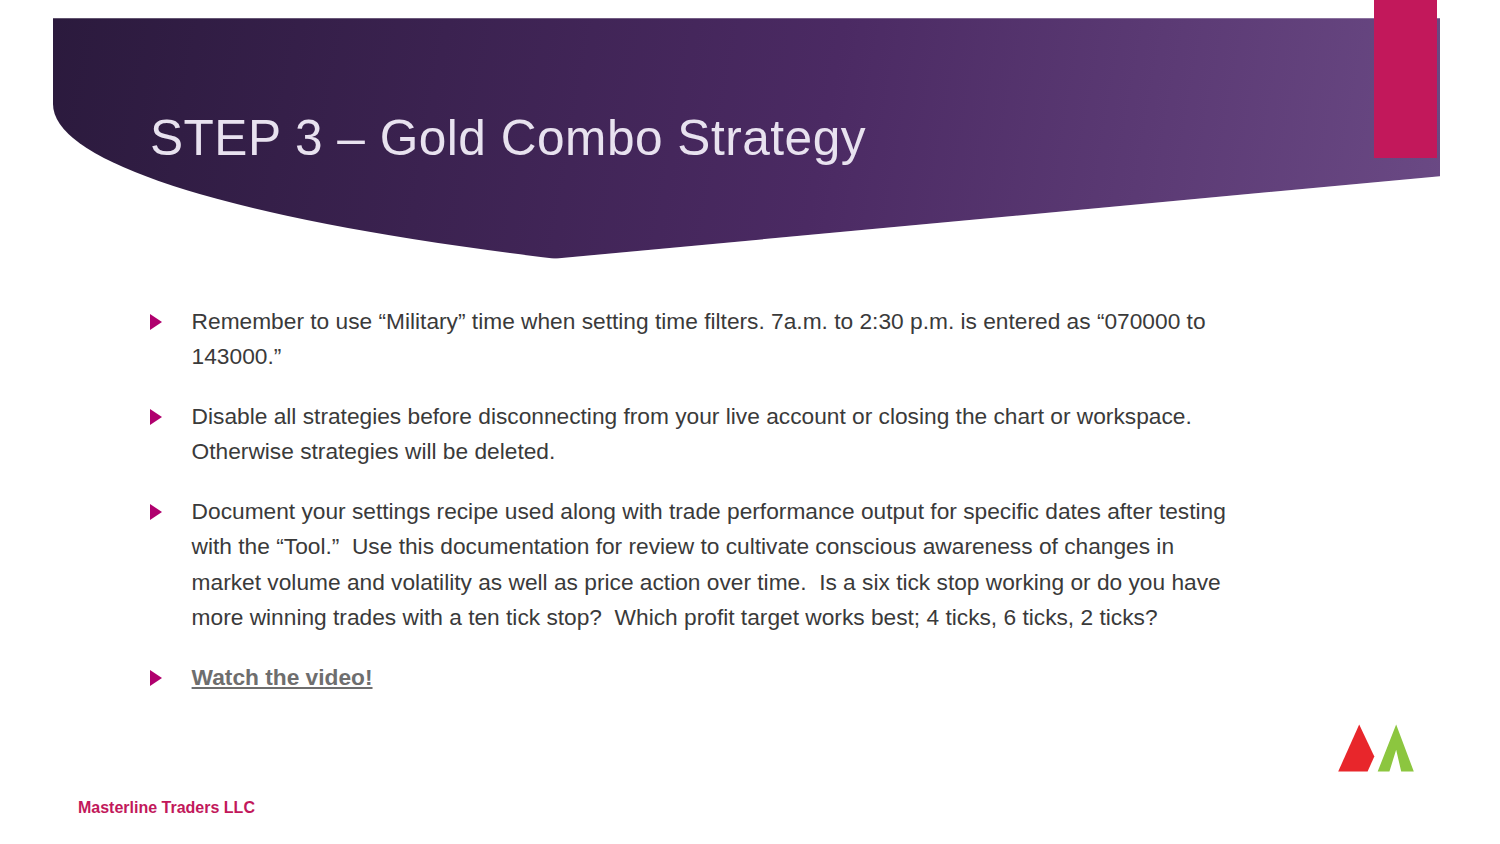STEP 3 – Gold Combo Strategy
Remember to use “Military” time when setting time filters. 7a.m. to 2:30 p.m. is entered as “070000 to 143000.”
Disable all strategies before disconnecting from your live account or closing the chart or workspace. Otherwise strategies will be deleted.
Document your settings recipe used along with trade performance output for specific dates after testing with the “Tool.” Use this documentation for review to cultivate conscious awareness of changes in market volume and volatility as well as price action over time. Is a six tick stop working or do you have more winning trades with a ten tick stop? Which profit target works best; 4 ticks, 6 ticks, 2 ticks?
Watch the video!
Masterline Traders LLC